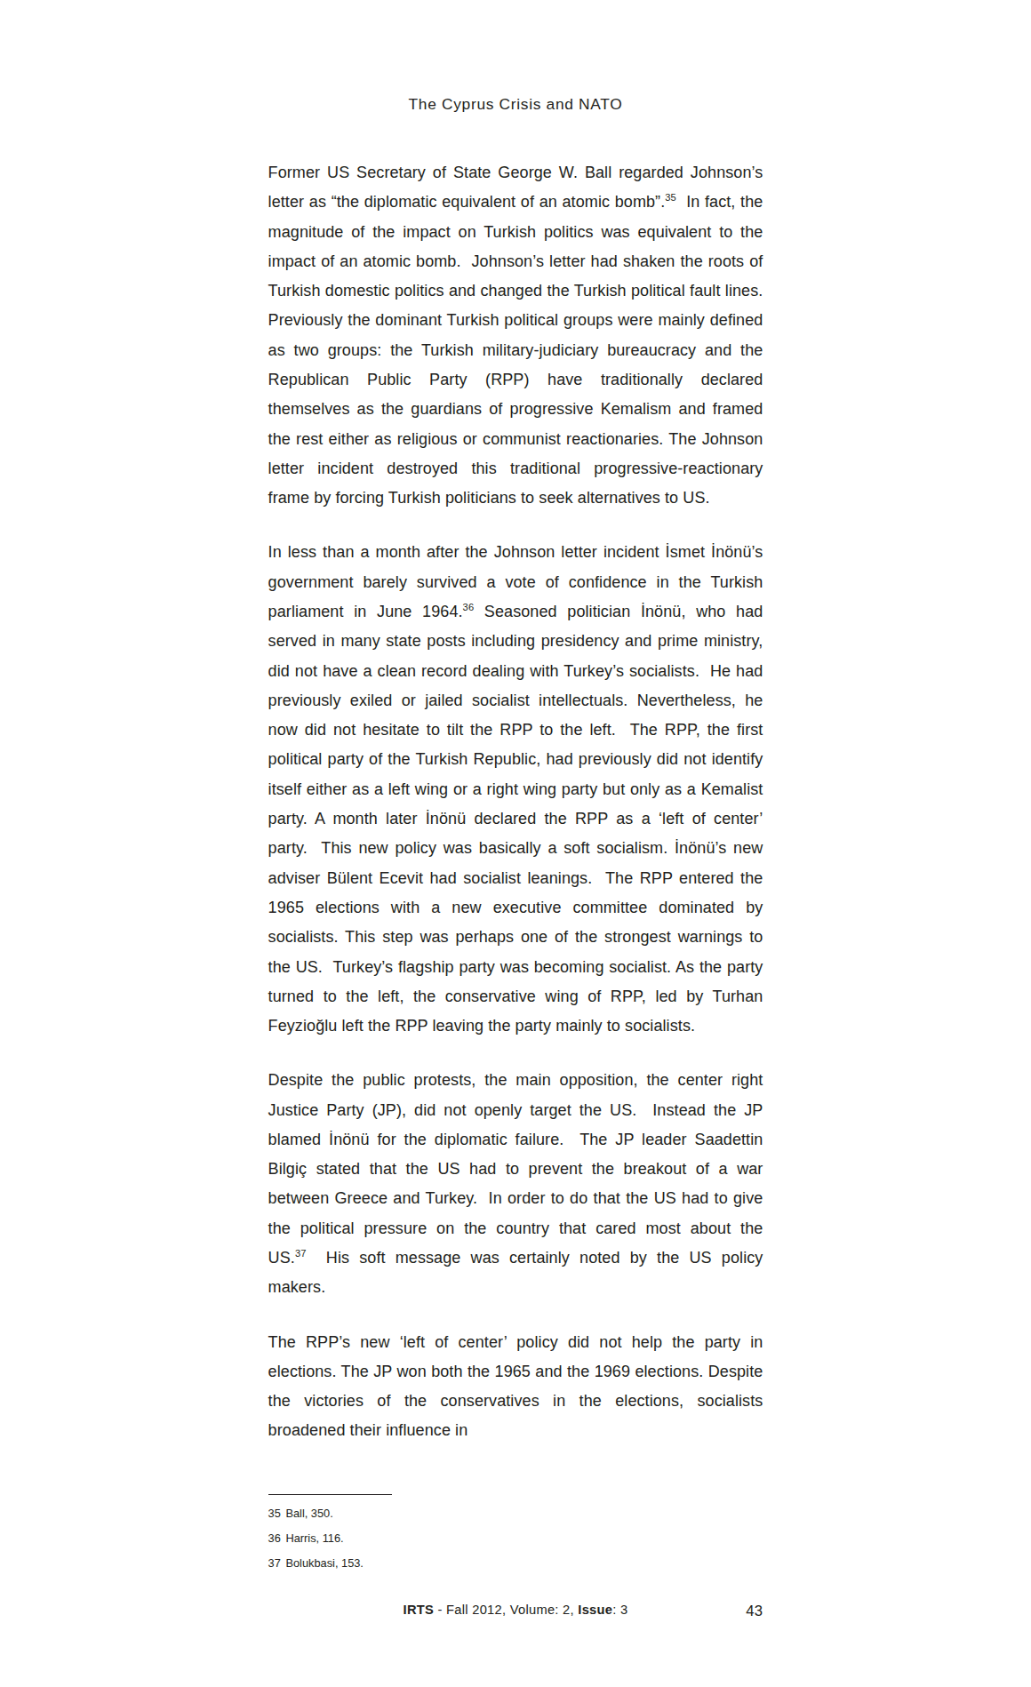The Cyprus Crisis and NATO
Former US Secretary of State George W. Ball regarded Johnson’s letter as “the diplomatic equivalent of an atomic bomb”.35 In fact, the magnitude of the impact on Turkish politics was equivalent to the impact of an atomic bomb. Johnson’s letter had shaken the roots of Turkish domestic politics and changed the Turkish political fault lines. Previously the dominant Turkish political groups were mainly defined as two groups: the Turkish military-judiciary bureaucracy and the Republican Public Party (RPP) have traditionally declared themselves as the guardians of progressive Kemalism and framed the rest either as religious or communist reactionaries. The Johnson letter incident destroyed this traditional progressive-reactionary frame by forcing Turkish politicians to seek alternatives to US.
In less than a month after the Johnson letter incident İsmet İnönü’s government barely survived a vote of confidence in the Turkish parliament in June 1964.36 Seasoned politician İnönü, who had served in many state posts including presidency and prime ministry, did not have a clean record dealing with Turkey’s socialists. He had previously exiled or jailed socialist intellectuals. Nevertheless, he now did not hesitate to tilt the RPP to the left. The RPP, the first political party of the Turkish Republic, had previously did not identify itself either as a left wing or a right wing party but only as a Kemalist party. A month later İnönü declared the RPP as a ‘left of center’ party. This new policy was basically a soft socialism. İnönü’s new adviser Bülent Ecevit had socialist leanings. The RPP entered the 1965 elections with a new executive committee dominated by socialists. This step was perhaps one of the strongest warnings to the US. Turkey’s flagship party was becoming socialist. As the party turned to the left, the conservative wing of RPP, led by Turhan Feyzioğlu left the RPP leaving the party mainly to socialists.
Despite the public protests, the main opposition, the center right Justice Party (JP), did not openly target the US. Instead the JP blamed İnönü for the diplomatic failure. The JP leader Saadettin Bilgiç stated that the US had to prevent the breakout of a war between Greece and Turkey. In order to do that the US had to give the political pressure on the country that cared most about the US.37 His soft message was certainly noted by the US policy makers.
The RPP’s new ‘left of center’ policy did not help the party in elections. The JP won both the 1965 and the 1969 elections. Despite the victories of the conservatives in the elections, socialists broadened their influence in
35 Ball, 350.
36 Harris, 116.
37 Bolukbasi, 153.
IRTS - Fall 2012, Volume: 2, Issue: 3
43